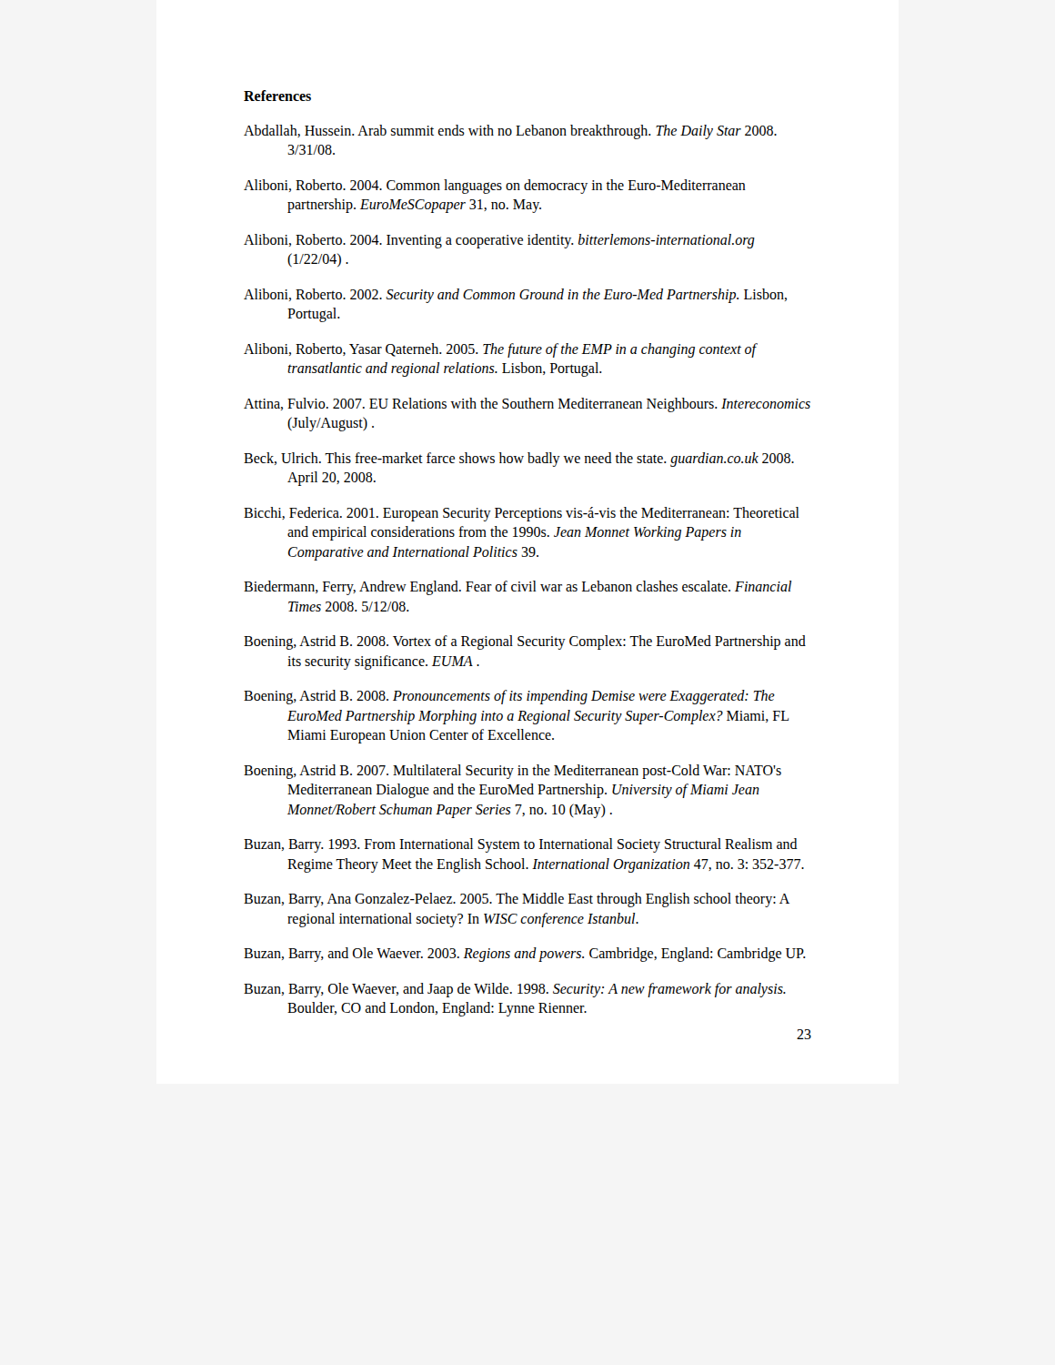References
Abdallah, Hussein. Arab summit ends with no Lebanon breakthrough. The Daily Star 2008. 3/31/08.
Aliboni, Roberto. 2004. Common languages on democracy in the Euro-Mediterranean partnership. EuroMeSCopaper 31, no. May.
Aliboni, Roberto. 2004. Inventing a cooperative identity. bitterlemons-international.org (1/22/04) .
Aliboni, Roberto. 2002. Security and Common Ground in the Euro-Med Partnership. Lisbon, Portugal.
Aliboni, Roberto, Yasar Qaterneh. 2005. The future of the EMP in a changing context of transatlantic and regional relations. Lisbon, Portugal.
Attina, Fulvio. 2007. EU Relations with the Southern Mediterranean Neighbours. Intereconomics (July/August) .
Beck, Ulrich. This free-market farce shows how badly we need the state. guardian.co.uk 2008. April 20, 2008.
Bicchi, Federica. 2001. European Security Perceptions vis-á-vis the Mediterranean: Theoretical and empirical considerations from the 1990s. Jean Monnet Working Papers in Comparative and International Politics 39.
Biedermann, Ferry, Andrew England. Fear of civil war as Lebanon clashes escalate. Financial Times 2008. 5/12/08.
Boening, Astrid B. 2008. Vortex of a Regional Security Complex: The EuroMed Partnership and its security significance. EUMA .
Boening, Astrid B. 2008. Pronouncements of its impending Demise were Exaggerated: The EuroMed Partnership Morphing into a Regional Security Super-Complex? Miami, FL Miami European Union Center of Excellence.
Boening, Astrid B. 2007. Multilateral Security in the Mediterranean post-Cold War: NATO's Mediterranean Dialogue and the EuroMed Partnership. University of Miami Jean Monnet/Robert Schuman Paper Series 7, no. 10 (May) .
Buzan, Barry. 1993. From International System to International Society Structural Realism and Regime Theory Meet the English School. International Organization 47, no. 3: 352-377.
Buzan, Barry, Ana Gonzalez-Pelaez. 2005. The Middle East through English school theory: A regional international society? In WISC conference Istanbul.
Buzan, Barry, and Ole Waever. 2003. Regions and powers. Cambridge, England: Cambridge UP.
Buzan, Barry, Ole Waever, and Jaap de Wilde. 1998. Security: A new framework for analysis. Boulder, CO and London, England: Lynne Rienner.
23